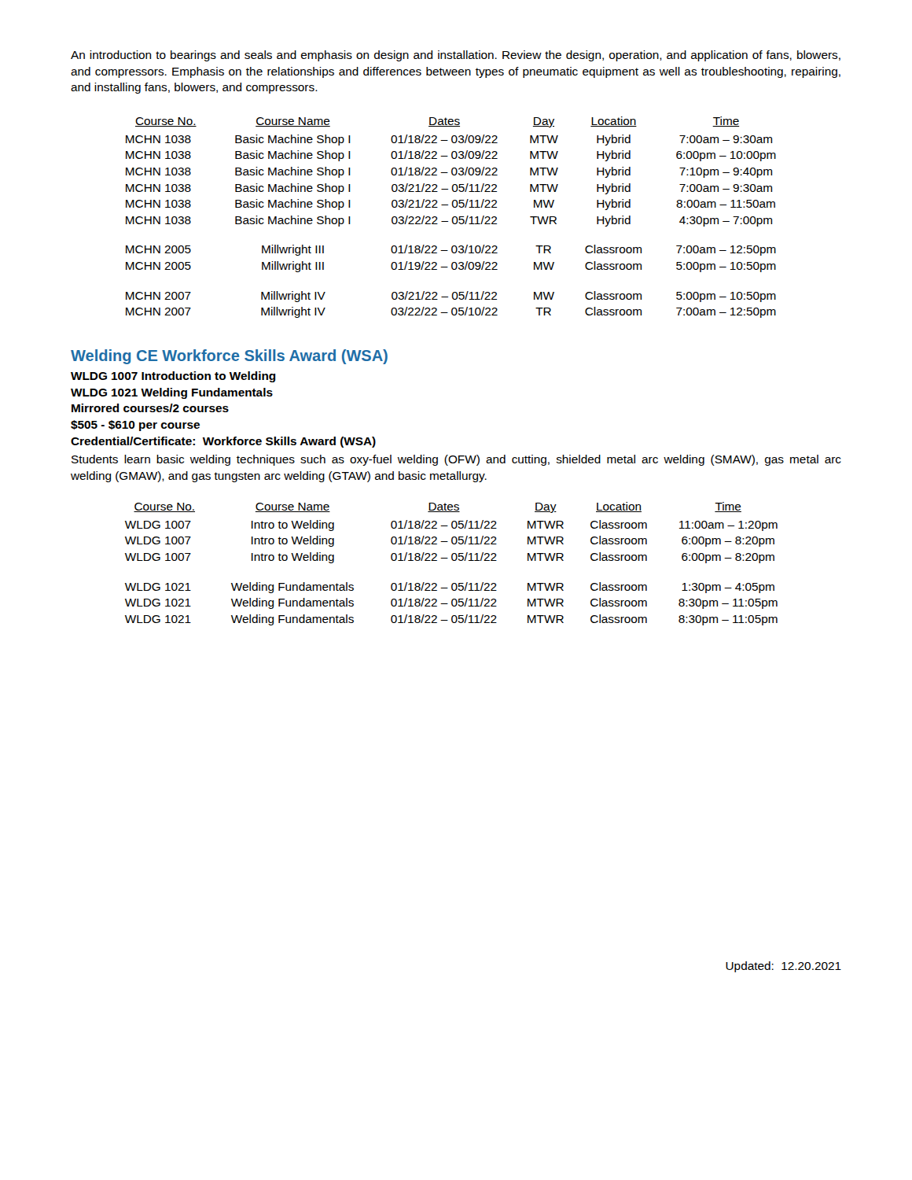An introduction to bearings and seals and emphasis on design and installation. Review the design, operation, and application of fans, blowers, and compressors. Emphasis on the relationships and differences between types of pneumatic equipment as well as troubleshooting, repairing, and installing fans, blowers, and compressors.
| Course No. | Course Name | Dates | Day | Location | Time |
| --- | --- | --- | --- | --- | --- |
| MCHN 1038 | Basic Machine Shop I | 01/18/22 – 03/09/22 | MTW | Hybrid | 7:00am – 9:30am |
| MCHN 1038 | Basic Machine Shop I | 01/18/22 – 03/09/22 | MTW | Hybrid | 6:00pm – 10:00pm |
| MCHN 1038 | Basic Machine Shop I | 01/18/22 – 03/09/22 | MTW | Hybrid | 7:10pm – 9:40pm |
| MCHN 1038 | Basic Machine Shop I | 03/21/22 – 05/11/22 | MTW | Hybrid | 7:00am – 9:30am |
| MCHN 1038 | Basic Machine Shop I | 03/21/22 – 05/11/22 | MW | Hybrid | 8:00am – 11:50am |
| MCHN 1038 | Basic Machine Shop I | 03/22/22 – 05/11/22 | TWR | Hybrid | 4:30pm – 7:00pm |
| MCHN 2005 | Millwright III | 01/18/22 – 03/10/22 | TR | Classroom | 7:00am – 12:50pm |
| MCHN 2005 | Millwright III | 01/19/22 – 03/09/22 | MW | Classroom | 5:00pm – 10:50pm |
| MCHN 2007 | Millwright IV | 03/21/22 – 05/11/22 | MW | Classroom | 5:00pm – 10:50pm |
| MCHN 2007 | Millwright IV | 03/22/22 – 05/10/22 | TR | Classroom | 7:00am – 12:50pm |
Welding CE Workforce Skills Award (WSA)
WLDG 1007 Introduction to Welding
WLDG 1021 Welding Fundamentals
Mirrored courses/2 courses
$505 - $610 per course
Credential/Certificate: Workforce Skills Award (WSA)
Students learn basic welding techniques such as oxy-fuel welding (OFW) and cutting, shielded metal arc welding (SMAW), gas metal arc welding (GMAW), and gas tungsten arc welding (GTAW) and basic metallurgy.
| Course No. | Course Name | Dates | Day | Location | Time |
| --- | --- | --- | --- | --- | --- |
| WLDG 1007 | Intro to Welding | 01/18/22 – 05/11/22 | MTWR | Classroom | 11:00am – 1:20pm |
| WLDG 1007 | Intro to Welding | 01/18/22 – 05/11/22 | MTWR | Classroom | 6:00pm – 8:20pm |
| WLDG 1007 | Intro to Welding | 01/18/22 – 05/11/22 | MTWR | Classroom | 6:00pm – 8:20pm |
| WLDG 1021 | Welding Fundamentals | 01/18/22 – 05/11/22 | MTWR | Classroom | 1:30pm – 4:05pm |
| WLDG 1021 | Welding Fundamentals | 01/18/22 – 05/11/22 | MTWR | Classroom | 8:30pm – 11:05pm |
| WLDG 1021 | Welding Fundamentals | 01/18/22 – 05/11/22 | MTWR | Classroom | 8:30pm – 11:05pm |
Updated: 12.20.2021